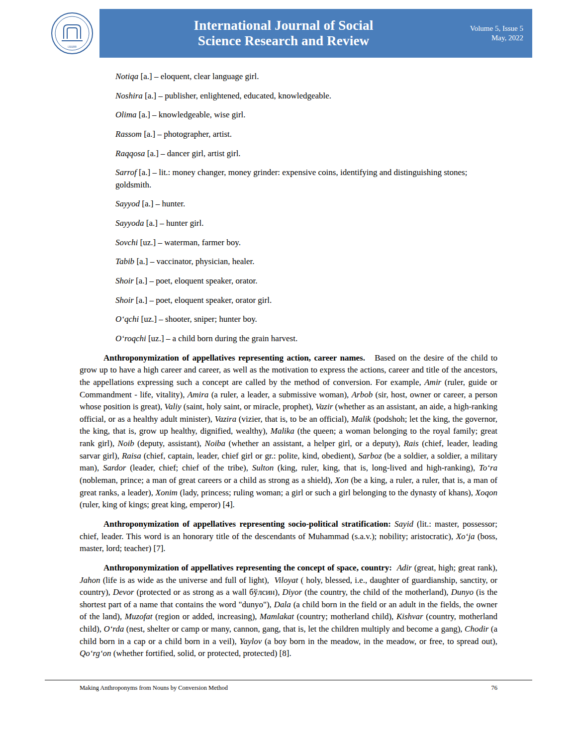IJSSRR
International Journal of Social
Science Research and Review
Volume 5, Issue 5
May, 2022
Notiqa [a.] – eloquent, clear language girl.
Noshira [a.] – publisher, enlightened, educated, knowledgeable.
Olima [a.] – knowledgeable, wise girl.
Rassom [a.] – photographer, artist.
Raqqosa [a.] – dancer girl, artist girl.
Sarrof [a.] – lit.: money changer, money grinder: expensive coins, identifying and distinguishing stones; goldsmith.
Sayyod [a.] – hunter.
Sayyoda [a.] – hunter girl.
Sovchi [uz.] – waterman, farmer boy.
Tabib [a.] – vaccinator, physician, healer.
Shoir [a.] – poet, eloquent speaker, orator.
Shoir [a.] – poet, eloquent speaker, orator girl.
O‘qchi [uz.] – shooter, sniper; hunter boy.
O‘roqchi [uz.] – a child born during the grain harvest.
Anthroponymization of appellatives representing action, career names. Based on the desire of the child to grow up to have a high career and career, as well as the motivation to express the actions, career and title of the ancestors, the appellations expressing such a concept are called by the method of conversion. For example, Amir (ruler, guide or Commandment - life, vitality), Amira (a ruler, a leader, a submissive woman), Arbob (sir, host, owner or career, a person whose position is great), Valiy (saint, holy saint, or miracle, prophet), Vazir (whether as an assistant, an aide, a high-ranking official, or as a healthy adult minister), Vazira (vizier, that is, to be an official), Malik (podshoh; let the king, the governor, the king, that is, grow up healthy, dignified, wealthy), Malika (the queen; a woman belonging to the royal family; great rank girl), Noib (deputy, assistant), Noiba (whether an assistant, a helper girl, or a deputy), Rais (chief, leader, leading sarvar girl), Raisa (chief, captain, leader, chief girl or gr.: polite, kind, obedient), Sarboz (be a soldier, a soldier, a military man), Sardor (leader, chief; chief of the tribe), Sulton (king, ruler, king, that is, long-lived and high-ranking), To‘ra (nobleman, prince; a man of great careers or a child as strong as a shield), Xon (be a king, a ruler, a ruler, that is, a man of great ranks, a leader), Xonim (lady, princess; ruling woman; a girl or such a girl belonging to the dynasty of khans), Xoqon (ruler, king of kings; great king, emperor) [4].
Anthroponymization of appellatives representing socio-political stratification: Sayid (lit.: master, possessor; chief, leader. This word is an honorary title of the descendants of Muhammad (s.a.v.); nobility; aristocratic), Xo‘ja (boss, master, lord; teacher) [7].
Anthroponymization of appellatives representing the concept of space, country: Adir (great, high; great rank), Jahon (life is as wide as the universe and full of light), Viloyat ( holy, blessed, i.e., daughter of guardianship, sanctity, or country), Devor (protected or as strong as a wall бўлсин), Diyor (the country, the child of the motherland), Dunyo (is the shortest part of a name that contains the word "dunyo"), Dala (a child born in the field or an adult in the fields, the owner of the land), Muzofat (region or added, increasing), Mamlakat (country; motherland child), Kishvar (country, motherland child), O‘rda (nest, shelter or camp or many, cannon, gang, that is, let the children multiply and become a gang), Chodir (a child born in a cap or a child born in a veil), Yaylov (a boy born in the meadow, in the meadow, or free, to spread out), Qo‘rg‘on (whether fortified, solid, or protected, protected) [8].
Making Anthroponyms from Nouns by Conversion Method
76